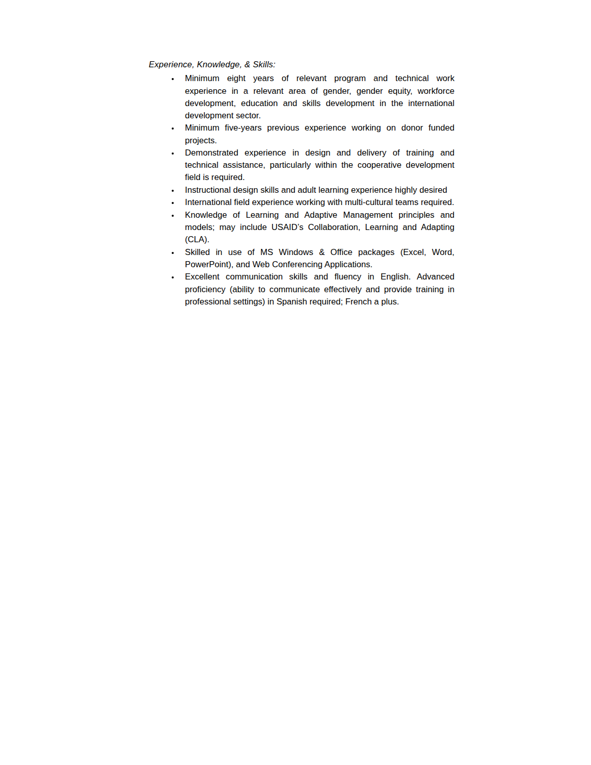Experience, Knowledge, & Skills:
Minimum eight years of relevant program and technical work experience in a relevant area of gender, gender equity, workforce development, education and skills development in the international development sector.
Minimum five-years previous experience working on donor funded projects.
Demonstrated experience in design and delivery of training and technical assistance, particularly within the cooperative development field is required.
Instructional design skills and adult learning experience highly desired
International field experience working with multi-cultural teams required.
Knowledge of Learning and Adaptive Management principles and models; may include USAID’s Collaboration, Learning and Adapting (CLA).
Skilled in use of MS Windows & Office packages (Excel, Word, PowerPoint), and Web Conferencing Applications.
Excellent communication skills and fluency in English. Advanced proficiency (ability to communicate effectively and provide training in professional settings) in Spanish required; French a plus.